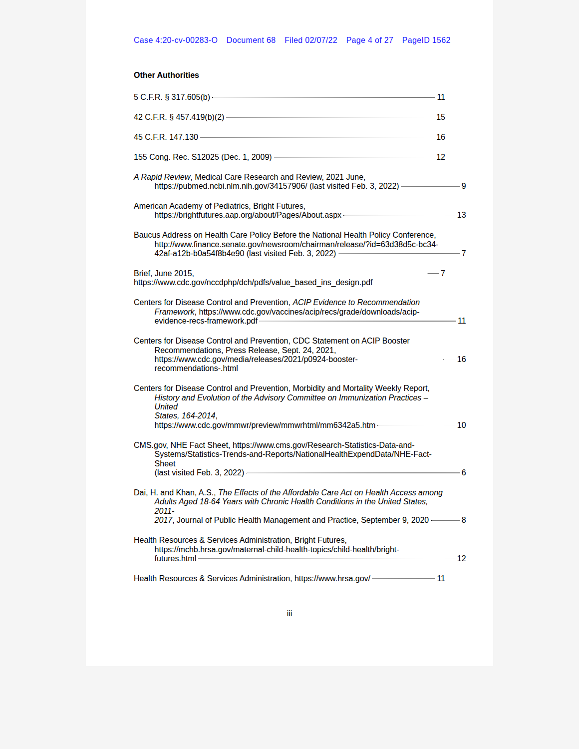Case 4:20-cv-00283-O Document 68 Filed 02/07/22 Page 4 of 27 PageID 1562
Other Authorities
5 C.F.R. § 317.605(b) 11
42 C.F.R. § 457.419(b)(2) 15
45 C.F.R. 147.130 16
155 Cong. Rec. S12025 (Dec. 1, 2009) 12
A Rapid Review, Medical Care Research and Review, 2021 June,
https://pubmed.ncbi.nlm.nih.gov/34157906/ (last visited Feb. 3, 2022) 9
American Academy of Pediatrics, Bright Futures,
https://brightfutures.aap.org/about/Pages/About.aspx 13
Baucus Address on Health Care Policy Before the National Health Policy Conference,
http://www.finance.senate.gov/newsroom/chairman/release/?id=63d38d5c-bc34-
42af-a12b-b0a54f8b4e90 (last visited Feb. 3, 2022) 7
Brief, June 2015, https://www.cdc.gov/nccdphp/dch/pdfs/value_based_ins_design.pdf 7
Centers for Disease Control and Prevention, ACIP Evidence to Recommendation
Framework, https://www.cdc.gov/vaccines/acip/recs/grade/downloads/acip-
evidence-recs-framework.pdf 11
Centers for Disease Control and Prevention, CDC Statement on ACIP Booster
Recommendations, Press Release, Sept. 24, 2021,
https://www.cdc.gov/media/releases/2021/p0924-booster-recommendations-.html 16
Centers for Disease Control and Prevention, Morbidity and Mortality Weekly Report,
History and Evolution of the Advisory Committee on Immunization Practices – United
States, 164-2014,
https://www.cdc.gov/mmwr/preview/mmwrhtml/mm6342a5.htm 10
CMS.gov, NHE Fact Sheet, https://www.cms.gov/Research-Statistics-Data-and-
Systems/Statistics-Trends-and-Reports/NationalHealthExpendData/NHE-Fact-Sheet
(last visited Feb. 3, 2022) 6
Dai, H. and Khan, A.S., The Effects of the Affordable Care Act on Health Access among
Adults Aged 18-64 Years with Chronic Health Conditions in the United States, 2011-
2017, Journal of Public Health Management and Practice, September 9, 2020 8
Health Resources & Services Administration, Bright Futures,
https://mchb.hrsa.gov/maternal-child-health-topics/child-health/bright-
futures.html 12
Health Resources & Services Administration, https://www.hrsa.gov/ 11
iii